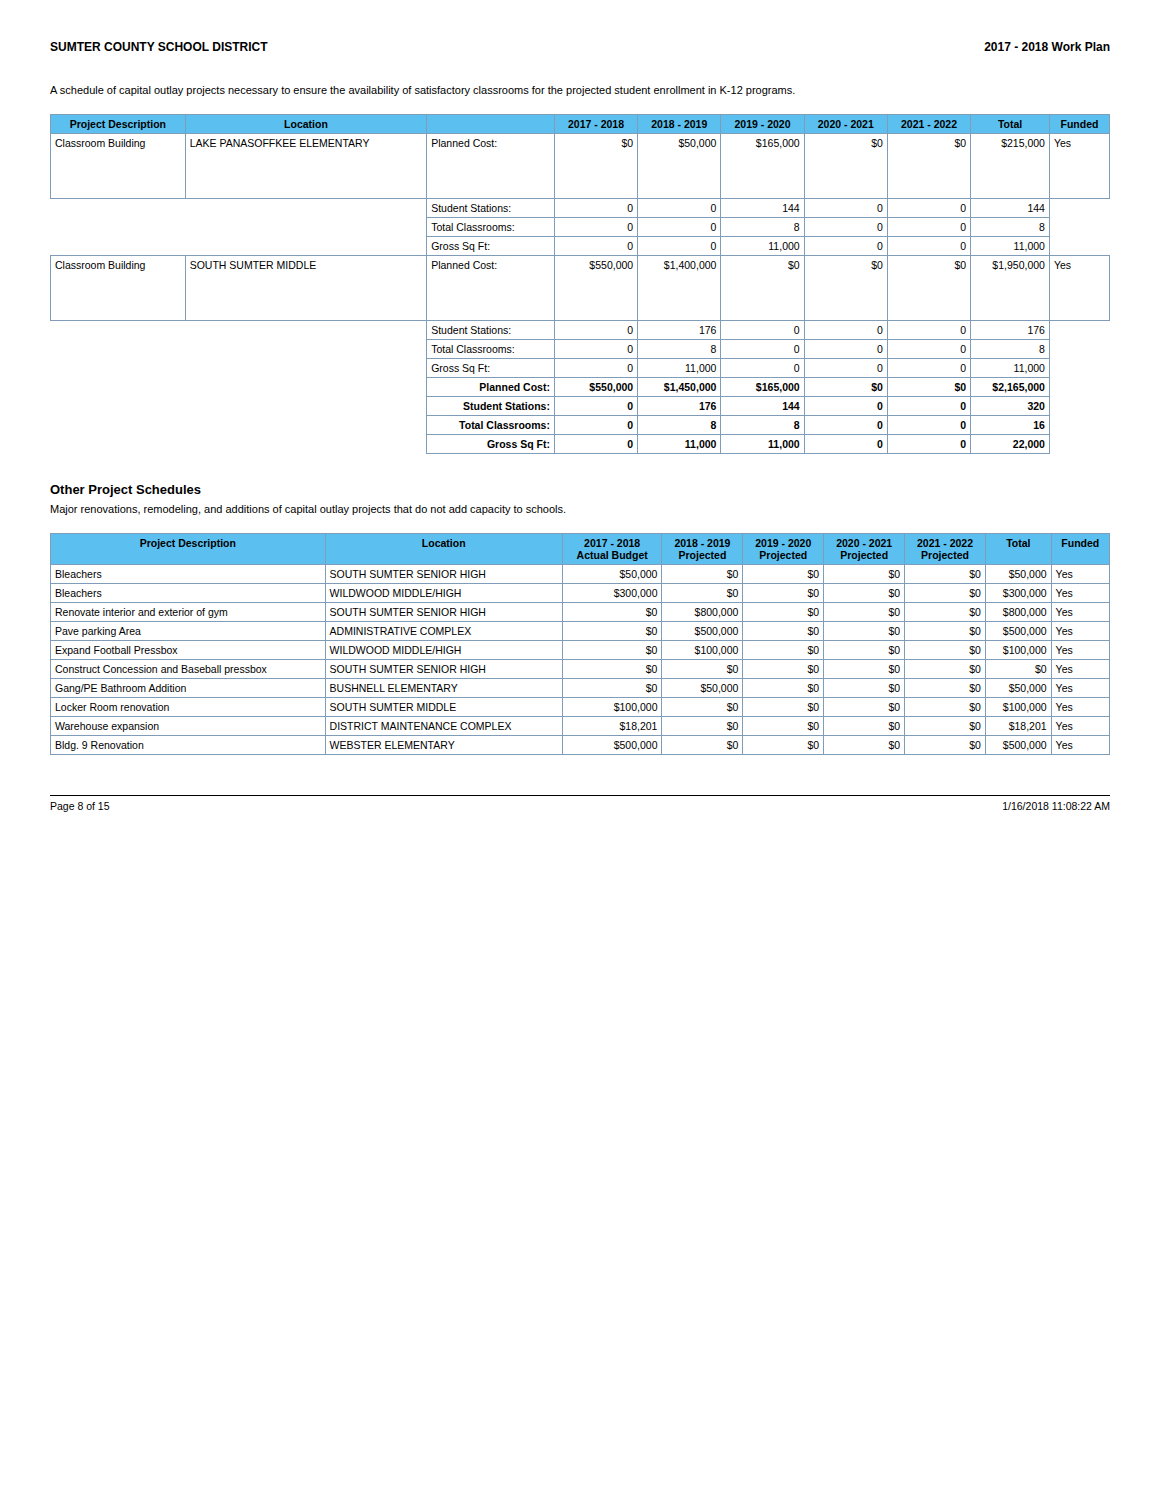SUMTER COUNTY SCHOOL DISTRICT
2017 - 2018 Work Plan
A schedule of capital outlay projects necessary to ensure the availability of satisfactory classrooms for the projected student enrollment in K-12 programs.
| Project Description | Location | | 2017 - 2018 | 2018 - 2019 | 2019 - 2020 | 2020 - 2021 | 2021 - 2022 | Total | Funded |
| --- | --- | --- | --- | --- | --- | --- | --- | --- | --- |
| Classroom Building | LAKE PANASOFFKEE ELEMENTARY | Planned Cost: | $0 | $50,000 | $165,000 | $0 | $0 | $215,000 | Yes |
| | | Student Stations: | 0 | 0 | 144 | 0 | 0 | 144 | |
| | | Total Classrooms: | 0 | 0 | 8 | 0 | 0 | 8 | |
| | | Gross Sq Ft: | 0 | 0 | 11,000 | 0 | 0 | 11,000 | |
| Classroom Building | SOUTH SUMTER MIDDLE | Planned Cost: | $550,000 | $1,400,000 | $0 | $0 | $0 | $1,950,000 | Yes |
| | | Student Stations: | 0 | 176 | 0 | 0 | 0 | 176 | |
| | | Total Classrooms: | 0 | 8 | 0 | 0 | 0 | 8 | |
| | | Gross Sq Ft: | 0 | 11,000 | 0 | 0 | 0 | 11,000 | |
| | | Planned Cost: | $550,000 | $1,450,000 | $165,000 | $0 | $0 | $2,165,000 | |
| | | Student Stations: | 0 | 176 | 144 | 0 | 0 | 320 | |
| | | Total Classrooms: | 0 | 8 | 8 | 0 | 0 | 16 | |
| | | Gross Sq Ft: | 0 | 11,000 | 11,000 | 0 | 0 | 22,000 | |
Other Project Schedules
Major renovations, remodeling, and additions of capital outlay projects that do not add capacity to schools.
| Project Description | Location | 2017 - 2018 Actual Budget | 2018 - 2019 Projected | 2019 - 2020 Projected | 2020 - 2021 Projected | 2021 - 2022 Projected | Total | Funded |
| --- | --- | --- | --- | --- | --- | --- | --- | --- |
| Bleachers | SOUTH SUMTER SENIOR HIGH | $50,000 | $0 | $0 | $0 | $0 | $50,000 | Yes |
| Bleachers | WILDWOOD MIDDLE/HIGH | $300,000 | $0 | $0 | $0 | $0 | $300,000 | Yes |
| Renovate interior and exterior of gym | SOUTH SUMTER SENIOR HIGH | $0 | $800,000 | $0 | $0 | $0 | $800,000 | Yes |
| Pave parking Area | ADMINISTRATIVE COMPLEX | $0 | $500,000 | $0 | $0 | $0 | $500,000 | Yes |
| Expand Football Pressbox | WILDWOOD MIDDLE/HIGH | $0 | $100,000 | $0 | $0 | $0 | $100,000 | Yes |
| Construct Concession and Baseball pressbox | SOUTH SUMTER SENIOR HIGH | $0 | $0 | $0 | $0 | $0 | $0 | Yes |
| Gang/PE Bathroom Addition | BUSHNELL ELEMENTARY | $0 | $50,000 | $0 | $0 | $0 | $50,000 | Yes |
| Locker Room renovation | SOUTH SUMTER MIDDLE | $100,000 | $0 | $0 | $0 | $0 | $100,000 | Yes |
| Warehouse expansion | DISTRICT MAINTENANCE COMPLEX | $18,201 | $0 | $0 | $0 | $0 | $18,201 | Yes |
| Bldg. 9 Renovation | WEBSTER ELEMENTARY | $500,000 | $0 | $0 | $0 | $0 | $500,000 | Yes |
Page 8 of 15
1/16/2018 11:08:22 AM